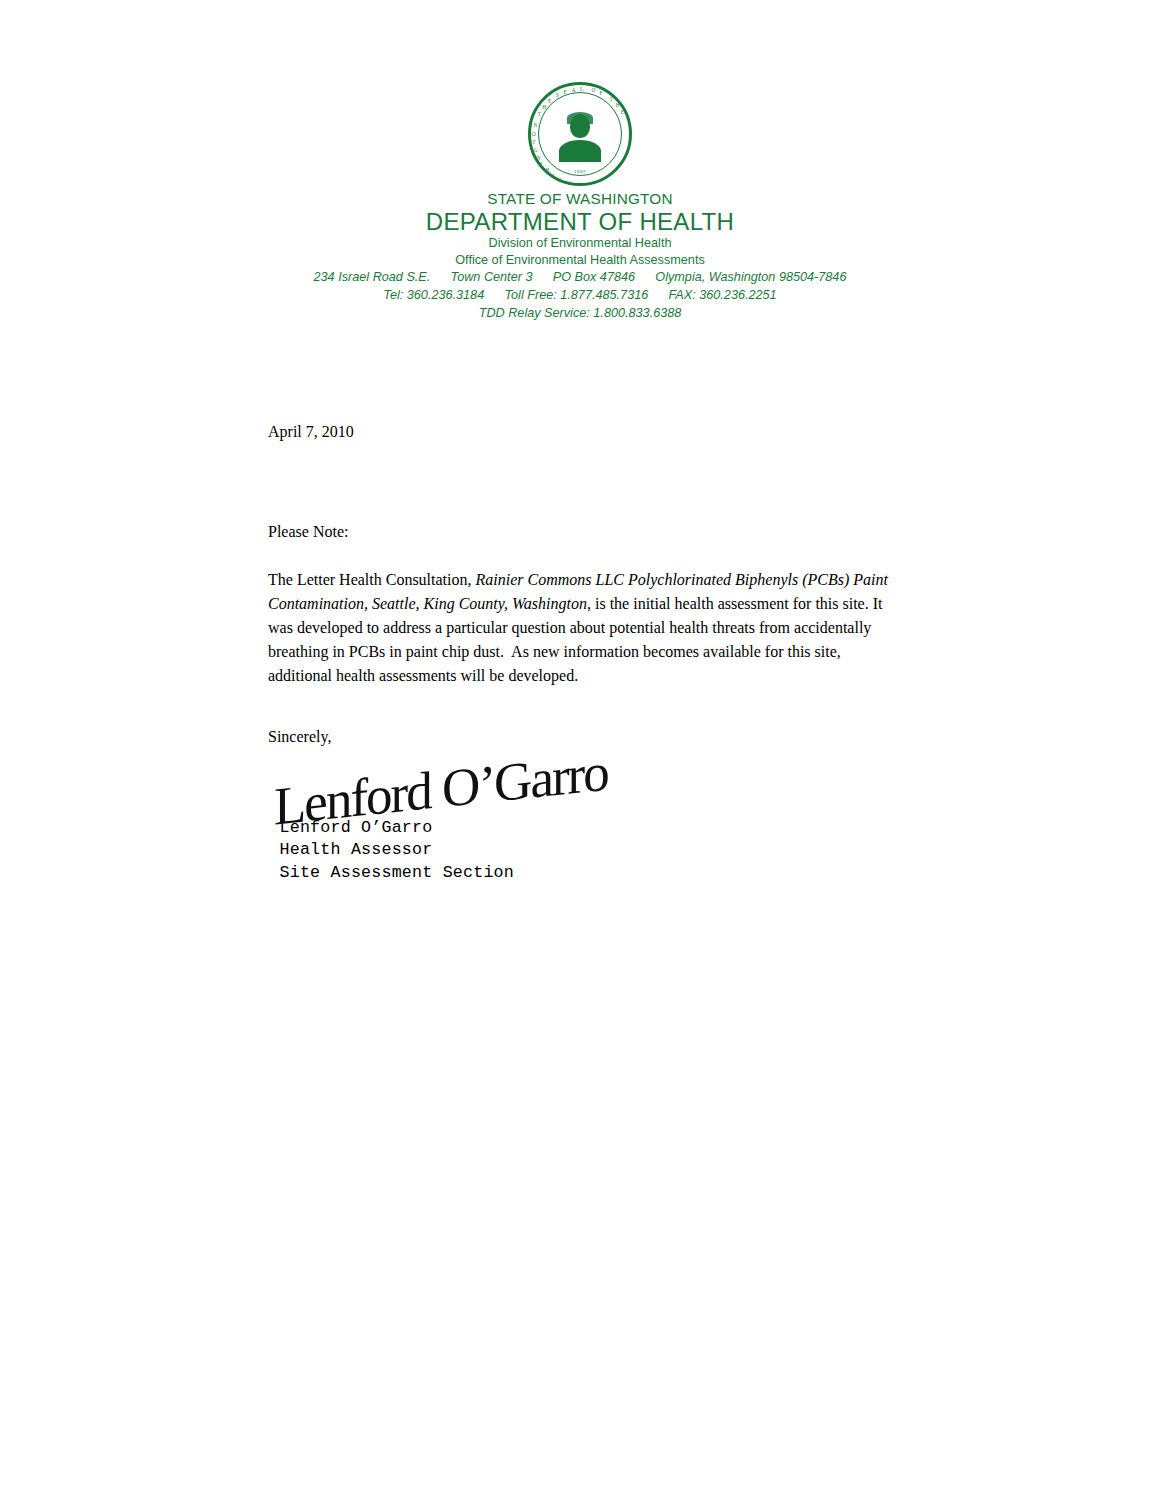T H E S E A L O F T H E S T A T E O F W A S H I N G T O N
1889
STATE OF WASHINGTON
DEPARTMENT OF HEALTH
Division of Environmental Health
Office of Environmental Health Assessments
234 Israel Road S.E. Town Center 3 PO Box 47846 Olympia, Washington 98504-7846
Tel: 360.236.3184 Toll Free: 1.877.485.7316 FAX: 360.236.2251
TDD Relay Service: 1.800.833.6388
April 7, 2010
Please Note:
The Letter Health Consultation, Rainier Commons LLC Polychlorinated Biphenyls (PCBs) Paint Contamination, Seattle, King County, Washington, is the initial health assessment for this site. It was developed to address a particular question about potential health threats from accidentally breathing in PCBs in paint chip dust. As new information becomes available for this site, additional health assessments will be developed.
Sincerely,
Lenford O’Garro
Lenford O’Garro
Health Assessor
Site Assessment Section